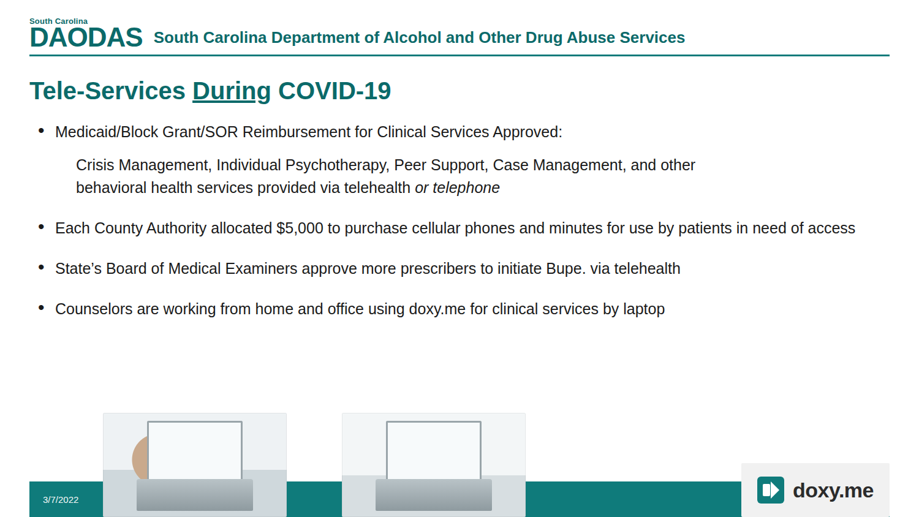South Carolina DAODAS
South Carolina Department of Alcohol and Other Drug Abuse Services
Tele-Services During COVID-19
Medicaid/Block Grant/SOR Reimbursement for Clinical Services Approved:
Crisis Management, Individual Psychotherapy, Peer Support, Case Management, and other behavioral health services provided via telehealth or telephone
Each County Authority allocated $5,000 to purchase cellular phones and minutes for use by patients in need of access
State’s Board of Medical Examiners approve more prescribers to initiate Bupe. via telehealth
Counselors are working from home and office using doxy.me for clinical services by laptop
doxy.me
3/7/2022 11